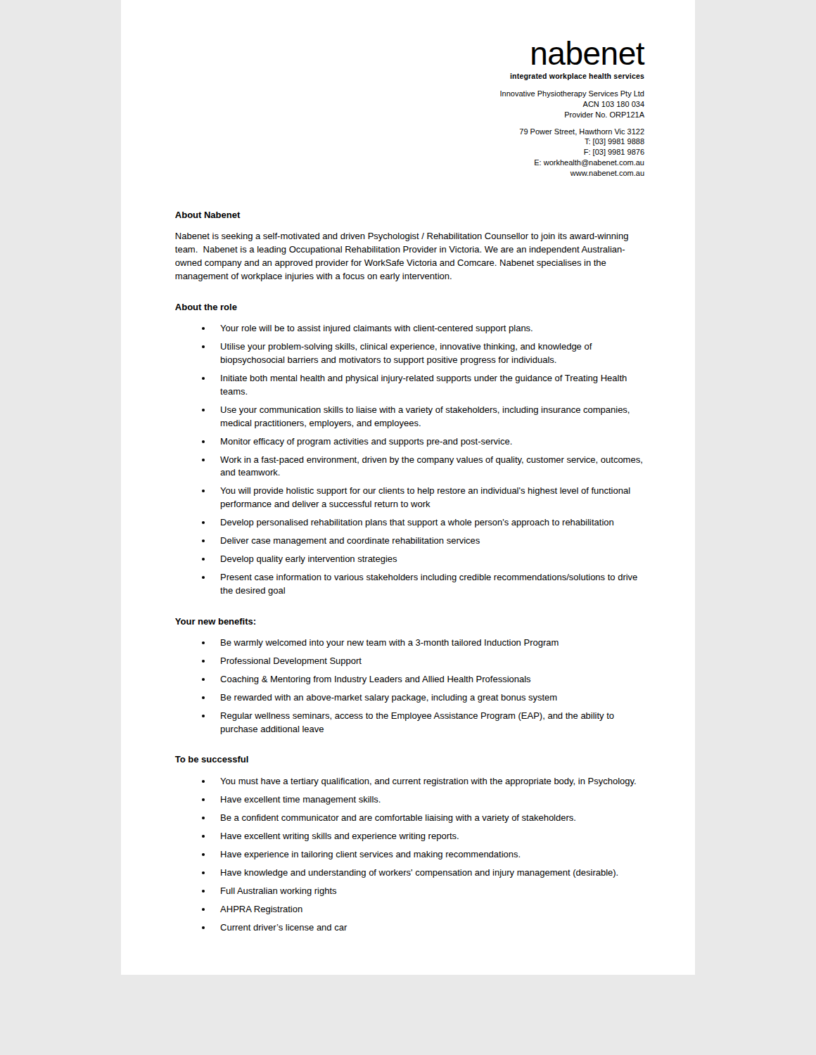nabenet
integrated workplace health services
Innovative Physiotherapy Services Pty Ltd
ACN 103 180 034
Provider No. ORP121A
79 Power Street, Hawthorn Vic 3122
T: [03] 9981 9888
F: [03] 9981 9876
E: workhealth@nabenet.com.au
www.nabenet.com.au
About Nabenet
Nabenet is seeking a self-motivated and driven Psychologist / Rehabilitation Counsellor to join its award-winning team. Nabenet is a leading Occupational Rehabilitation Provider in Victoria. We are an independent Australian-owned company and an approved provider for WorkSafe Victoria and Comcare. Nabenet specialises in the management of workplace injuries with a focus on early intervention.
About the role
Your role will be to assist injured claimants with client-centered support plans.
Utilise your problem-solving skills, clinical experience, innovative thinking, and knowledge of biopsychosocial barriers and motivators to support positive progress for individuals.
Initiate both mental health and physical injury-related supports under the guidance of Treating Health teams.
Use your communication skills to liaise with a variety of stakeholders, including insurance companies, medical practitioners, employers, and employees.
Monitor efficacy of program activities and supports pre-and post-service.
Work in a fast-paced environment, driven by the company values of quality, customer service, outcomes, and teamwork.
You will provide holistic support for our clients to help restore an individual's highest level of functional performance and deliver a successful return to work
Develop personalised rehabilitation plans that support a whole person's approach to rehabilitation
Deliver case management and coordinate rehabilitation services
Develop quality early intervention strategies
Present case information to various stakeholders including credible recommendations/solutions to drive the desired goal
Your new benefits:
Be warmly welcomed into your new team with a 3-month tailored Induction Program
Professional Development Support
Coaching & Mentoring from Industry Leaders and Allied Health Professionals
Be rewarded with an above-market salary package, including a great bonus system
Regular wellness seminars, access to the Employee Assistance Program (EAP), and the ability to purchase additional leave
To be successful
You must have a tertiary qualification, and current registration with the appropriate body, in Psychology.
Have excellent time management skills.
Be a confident communicator and are comfortable liaising with a variety of stakeholders.
Have excellent writing skills and experience writing reports.
Have experience in tailoring client services and making recommendations.
Have knowledge and understanding of workers' compensation and injury management (desirable).
Full Australian working rights
AHPRA Registration
Current driver’s license and car